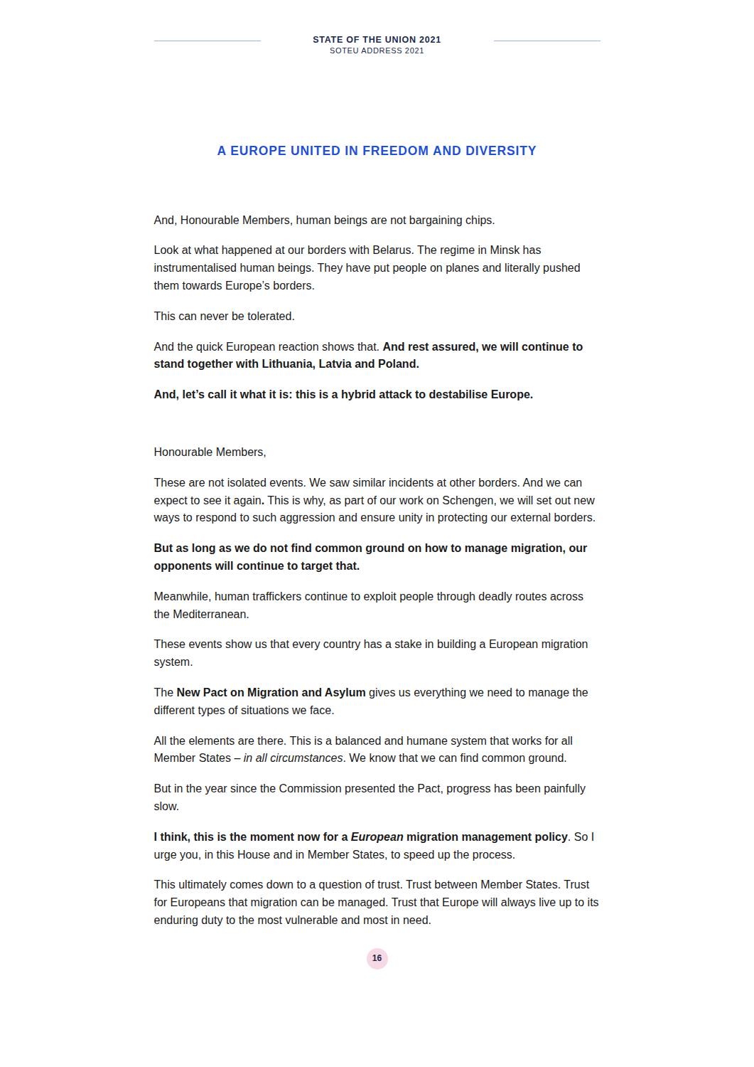State of the Union 2021
SOTEU Address 2021
A Europe united in freedom and diversity
And, Honourable Members, human beings are not bargaining chips.
Look at what happened at our borders with Belarus. The regime in Minsk has instrumentalised human beings. They have put people on planes and literally pushed them towards Europe’s borders.
This can never be tolerated.
And the quick European reaction shows that. And rest assured, we will continue to stand together with Lithuania, Latvia and Poland.
And, let’s call it what it is: this is a hybrid attack to destabilise Europe.
Honourable Members,
These are not isolated events. We saw similar incidents at other borders. And we can expect to see it again. This is why, as part of our work on Schengen, we will set out new ways to respond to such aggression and ensure unity in protecting our external borders.
But as long as we do not find common ground on how to manage migration, our opponents will continue to target that.
Meanwhile, human traffickers continue to exploit people through deadly routes across the Mediterranean.
These events show us that every country has a stake in building a European migration system.
The New Pact on Migration and Asylum gives us everything we need to manage the different types of situations we face.
All the elements are there. This is a balanced and humane system that works for all Member States – in all circumstances. We know that we can find common ground.
But in the year since the Commission presented the Pact, progress has been painfully slow.
I think, this is the moment now for a European migration management policy. So I urge you, in this House and in Member States, to speed up the process.
This ultimately comes down to a question of trust. Trust between Member States. Trust for Europeans that migration can be managed. Trust that Europe will always live up to its enduring duty to the most vulnerable and most in need.
16